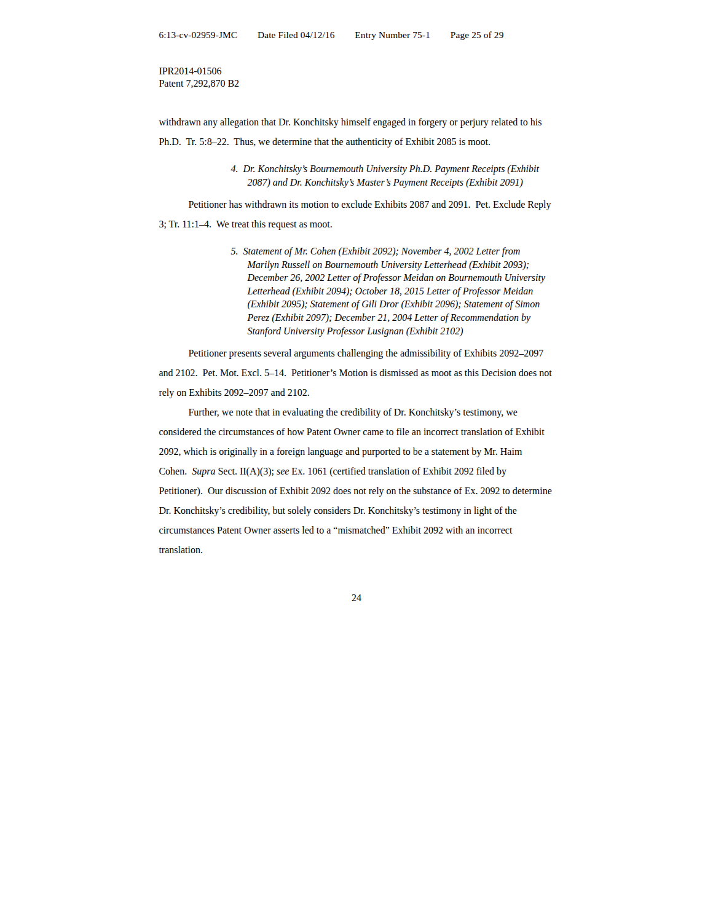6:13-cv-02959-JMC Date Filed 04/12/16 Entry Number 75-1 Page 25 of 29
IPR2014-01506
Patent 7,292,870 B2
withdrawn any allegation that Dr. Konchitsky himself engaged in forgery or perjury related to his Ph.D. Tr. 5:8–22. Thus, we determine that the authenticity of Exhibit 2085 is moot.
4. Dr. Konchitsky’s Bournemouth University Ph.D. Payment Receipts (Exhibit 2087) and Dr. Konchitsky’s Master’s Payment Receipts (Exhibit 2091)
Petitioner has withdrawn its motion to exclude Exhibits 2087 and 2091. Pet. Exclude Reply 3; Tr. 11:1–4. We treat this request as moot.
5. Statement of Mr. Cohen (Exhibit 2092); November 4, 2002 Letter from Marilyn Russell on Bournemouth University Letterhead (Exhibit 2093); December 26, 2002 Letter of Professor Meidan on Bournemouth University Letterhead (Exhibit 2094); October 18, 2015 Letter of Professor Meidan (Exhibit 2095); Statement of Gili Dror (Exhibit 2096); Statement of Simon Perez (Exhibit 2097); December 21, 2004 Letter of Recommendation by Stanford University Professor Lusignan (Exhibit 2102)
Petitioner presents several arguments challenging the admissibility of Exhibits 2092–2097 and 2102. Pet. Mot. Excl. 5–14. Petitioner’s Motion is dismissed as moot as this Decision does not rely on Exhibits 2092–2097 and 2102.
Further, we note that in evaluating the credibility of Dr. Konchitsky’s testimony, we considered the circumstances of how Patent Owner came to file an incorrect translation of Exhibit 2092, which is originally in a foreign language and purported to be a statement by Mr. Haim Cohen. Supra Sect. II(A)(3); see Ex. 1061 (certified translation of Exhibit 2092 filed by Petitioner). Our discussion of Exhibit 2092 does not rely on the substance of Ex. 2092 to determine Dr. Konchitsky’s credibility, but solely considers Dr. Konchitsky’s testimony in light of the circumstances Patent Owner asserts led to a “mismatched” Exhibit 2092 with an incorrect translation.
24